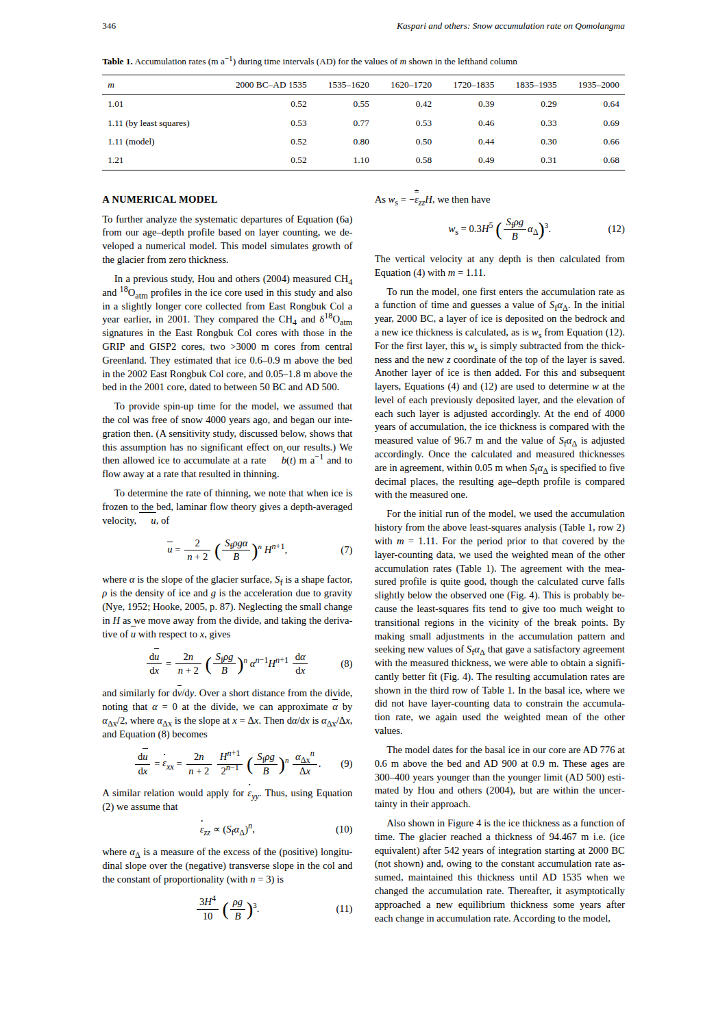346 Kaspari and others: Snow accumulation rate on Qomolangma
Table 1. Accumulation rates (m a −1 ) during time intervals (AD) for the values of m shown in the lefthand column
| m | 2000 BC–AD 1535 | 1535–1620 | 1620–1720 | 1720–1835 | 1835–1935 | 1935–2000 |
| --- | --- | --- | --- | --- | --- | --- |
| 1.01 | 0.52 | 0.55 | 0.42 | 0.39 | 0.29 | 0.64 |
| 1.11 (by least squares) | 0.53 | 0.77 | 0.53 | 0.46 | 0.33 | 0.69 |
| 1.11 (model) | 0.52 | 0.80 | 0.50 | 0.44 | 0.30 | 0.66 |
| 1.21 | 0.52 | 1.10 | 0.58 | 0.49 | 0.31 | 0.68 |
A numerical model
To further analyze the systematic departures of Equation (6a) from our age–depth profile based on layer counting, we developed a numerical model. This model simulates growth of the glacier from zero thickness.
In a previous study, Hou and others (2004) measured CH4 and 18Oatm profiles in the ice core used in this study and also in a slightly longer core collected from East Rongbuk Col a year earlier, in 2001. They compared the CH4 and δ18Oatm signatures in the East Rongbuk Col cores with those in the GRIP and GISP2 cores, two >3000 m cores from central Greenland. They estimated that ice 0.6–0.9 m above the bed in the 2002 East Rongbuk Col core, and 0.05–1.8 m above the bed in the 2001 core, dated to between 50 BC and AD 500.
To provide spin-up time for the model, we assumed that the col was free of snow 4000 years ago, and began our integration then. (A sensitivity study, discussed below, shows that this assumption has no significant effect on our results.) We then allowed ice to accumulate at a rate b(t) m a−1 and to flow away at a rate that resulted in thinning.
To determine the rate of thinning, we note that when ice is frozen to the bed, laminar flow theory gives a depth-averaged velocity, u, of
u = 2 n + 2 (Sfρgα B) n Hn+1, (7)
where α is the slope of the glacier surface, Sf is a shape factor, ρ is the density of ice and g is the acceleration due to gravity (Nye, 1952; Hooke, 2005, p. 87). Neglecting the small change in H as we move away from the divide, and taking the derivative of u with respect to x, gives
du dx = 2n n + 2 (Sfρg B) n αn−1Hn+1 dα dx (8)
and similarly for dv/dy. Over a short distance from the divide, noting that α = 0 at the divide, we can approximate α by αΔx/2, where αΔx is the slope at x = Δx. Then dα/dx is αΔx/Δx, and Equation (8) becomes
du dx = εxx = 2n n + 2 Hn+12n−1 (Sfρg B) n αΔxn Δx. (9)
A similar relation would apply for εyy. Thus, using Equation (2) we assume that
εzz ∝ (SfαΔ)n, (10)
where αΔ is a measure of the excess of the (positive) longitudinal slope over the (negative) transverse slope in the col and the constant of proportionality (with n = 3) is
3H410 (ρg B) 3. (11)
As ws = −εzzH, we then have
ws = 0.3H5 (Sfρg B αΔ) 3. (12)
The vertical velocity at any depth is then calculated from Equation (4) with m = 1.11.
To run the model, one first enters the accumulation rate as a function of time and guesses a value of SfαΔ. In the initial year, 2000 BC, a layer of ice is deposited on the bedrock and a new ice thickness is calculated, as is ws from Equation (12). For the first layer, this ws is simply subtracted from the thickness and the new z coordinate of the top of the layer is saved. Another layer of ice is then added. For this and subsequent layers, Equations (4) and (12) are used to determine w at the level of each previously deposited layer, and the elevation of each such layer is adjusted accordingly. At the end of 4000 years of accumulation, the ice thickness is compared with the measured value of 96.7 m and the value of SfαΔ is adjusted accordingly. Once the calculated and measured thicknesses are in agreement, within 0.05 m when SfαΔ is specified to five decimal places, the resulting age–depth profile is compared with the measured one.
For the initial run of the model, we used the accumulation history from the above least-squares analysis (Table 1, row 2) with m = 1.11. For the period prior to that covered by the layer-counting data, we used the weighted mean of the other accumulation rates (Table 1). The agreement with the measured profile is quite good, though the calculated curve falls slightly below the observed one (Fig. 4). This is probably because the least-squares fits tend to give too much weight to transitional regions in the vicinity of the break points. By making small adjustments in the accumulation pattern and seeking new values of SfαΔ that gave a satisfactory agreement with the measured thickness, we were able to obtain a significantly better fit (Fig. 4). The resulting accumulation rates are shown in the third row of Table 1. In the basal ice, where we did not have layer-counting data to constrain the accumulation rate, we again used the weighted mean of the other values.
The model dates for the basal ice in our core are AD 776 at 0.6 m above the bed and AD 900 at 0.9 m. These ages are 300–400 years younger than the younger limit (AD 500) estimated by Hou and others (2004), but are within the uncertainty in their approach.
Also shown in Figure 4 is the ice thickness as a function of time. The glacier reached a thickness of 94.467 m i.e. (ice equivalent) after 542 years of integration starting at 2000 BC (not shown) and, owing to the constant accumulation rate assumed, maintained this thickness until AD 1535 when we changed the accumulation rate. Thereafter, it asymptotically approached a new equilibrium thickness some years after each change in accumulation rate. According to the model,